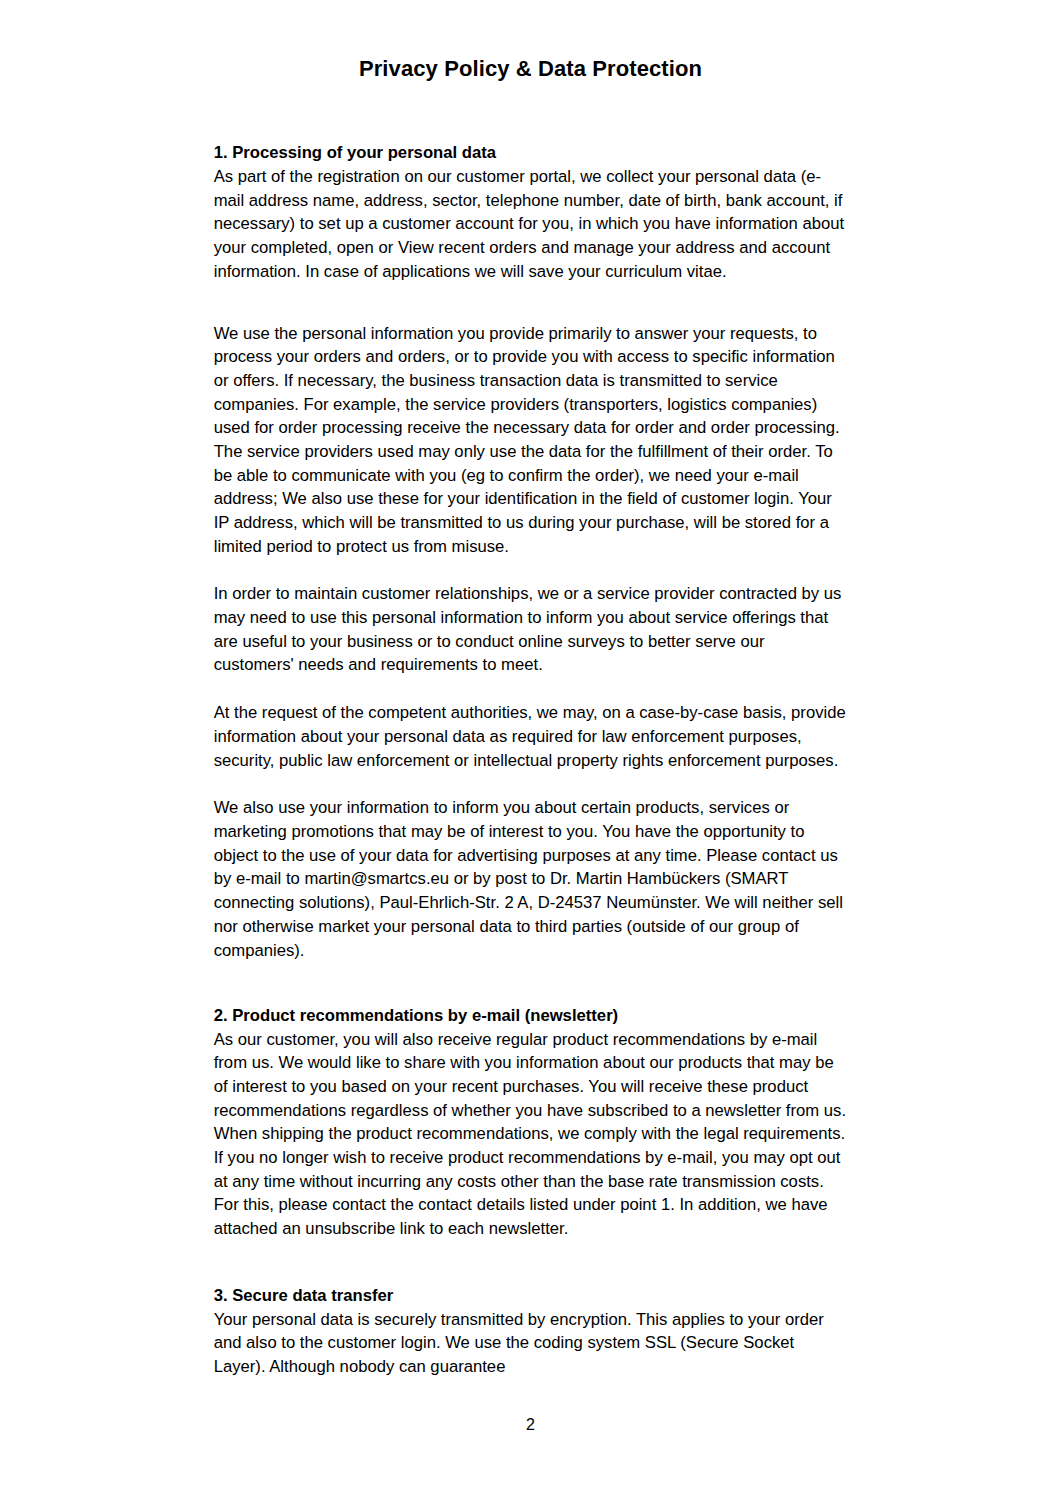Privacy Policy & Data Protection
1. Processing of your personal data
As part of the registration on our customer portal, we collect your personal data (e-mail address name, address, sector, telephone number, date of birth, bank account, if necessary) to set up a customer account for you, in which you have information about your completed, open or View recent orders and manage your address and account information. In case of applications we will save your curriculum vitae.
We use the personal information you provide primarily to answer your requests, to process your orders and orders, or to provide you with access to specific information or offers. If necessary, the business transaction data is transmitted to service companies. For example, the service providers (transporters, logistics companies) used for order processing receive the necessary data for order and order processing. The service providers used may only use the data for the fulfillment of their order. To be able to communicate with you (eg to confirm the order), we need your e-mail address; We also use these for your identification in the field of customer login. Your IP address, which will be transmitted to us during your purchase, will be stored for a limited period to protect us from misuse.
In order to maintain customer relationships, we or a service provider contracted by us may need to use this personal information to inform you about service offerings that are useful to your business or to conduct online surveys to better serve our customers' needs and requirements to meet.
At the request of the competent authorities, we may, on a case-by-case basis, provide information about your personal data as required for law enforcement purposes, security, public law enforcement or intellectual property rights enforcement purposes.
We also use your information to inform you about certain products, services or marketing promotions that may be of interest to you. You have the opportunity to object to the use of your data for advertising purposes at any time. Please contact us by e-mail to martin@smartcs.eu or by post to Dr. Martin Hambückers (SMART connecting solutions), Paul-Ehrlich-Str. 2 A, D-24537 Neumünster. We will neither sell nor otherwise market your personal data to third parties (outside of our group of companies).
2. Product recommendations by e-mail (newsletter)
As our customer, you will also receive regular product recommendations by e-mail from us. We would like to share with you information about our products that may be of interest to you based on your recent purchases. You will receive these product recommendations regardless of whether you have subscribed to a newsletter from us. When shipping the product recommendations, we comply with the legal requirements. If you no longer wish to receive product recommendations by e-mail, you may opt out at any time without incurring any costs other than the base rate transmission costs. For this, please contact the contact details listed under point 1. In addition, we have attached an unsubscribe link to each newsletter.
3. Secure data transfer
Your personal data is securely transmitted by encryption. This applies to your order and also to the customer login. We use the coding system SSL (Secure Socket Layer). Although nobody can guarantee
2